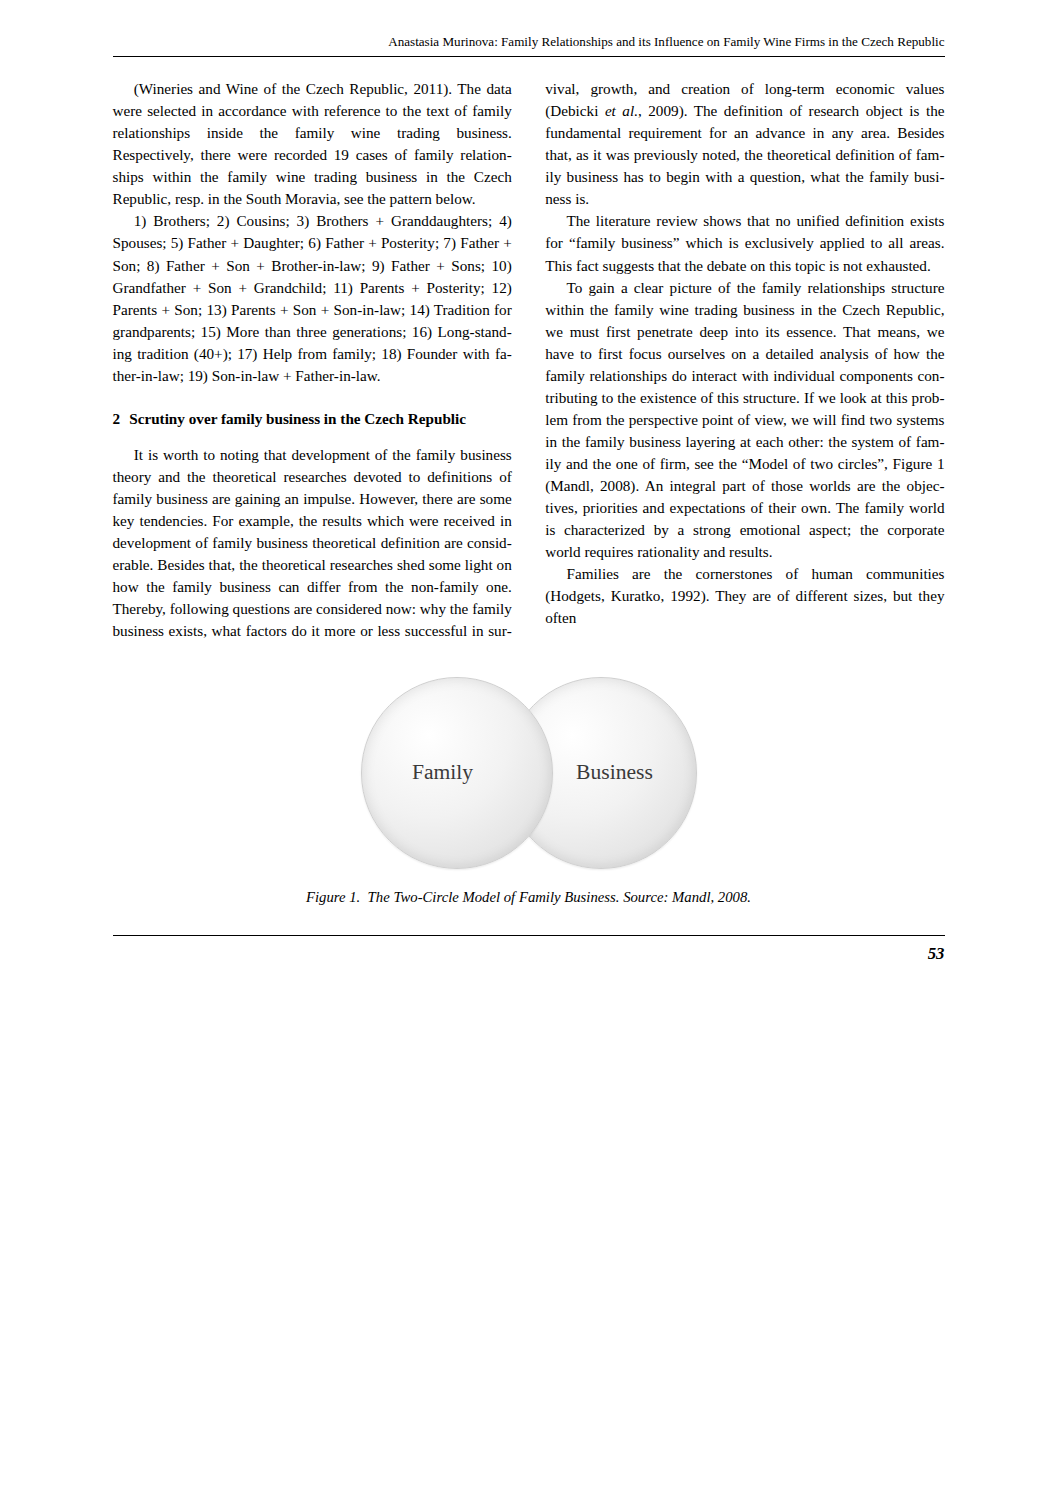Anastasia Murinova: Family Relationships and its Influence on Family Wine Firms in the Czech Republic
(Wineries and Wine of the Czech Republic, 2011). The data were selected in accordance with reference to the text of family relationships inside the family wine trading business. Respectively, there were recorded 19 cases of family relationships within the family wine trading business in the Czech Republic, resp. in the South Moravia, see the pattern below.
1) Brothers; 2) Cousins; 3) Brothers + Granddaughters; 4) Spouses; 5) Father + Daughter; 6) Father + Posterity; 7) Father + Son; 8) Father + Son + Brother-in-law; 9) Father + Sons; 10) Grandfather + Son + Grandchild; 11) Parents + Posterity; 12) Parents + Son; 13) Parents + Son + Son-in-law; 14) Tradition for grandparents; 15) More than three generations; 16) Long-standing tradition (40+); 17) Help from family; 18) Founder with father-in-law; 19) Son-in-law + Father-in-law.
2 Scrutiny over family business in the Czech Republic
It is worth to noting that development of the family business theory and the theoretical researches devoted to definitions of family business are gaining an impulse. However, there are some key tendencies. For example, the results which were received in development of family business theoretical definition are considerable. Besides that, the theoretical researches shed some light on how the family business can differ from the non-family one. Thereby, following questions are considered now: why the family business exists, what factors do it more or less successful in survival, growth, and creation of long-term economic values (Debicki et al., 2009). The definition of research object is the fundamental requirement for an advance in any area. Besides that, as it was previously noted, the theoretical definition of family business has to begin with a question, what the family business is.
The literature review shows that no unified definition exists for “family business” which is exclusively applied to all areas. This fact suggests that the debate on this topic is not exhausted.
To gain a clear picture of the family relationships structure within the family wine trading business in the Czech Republic, we must first penetrate deep into its essence. That means, we have to first focus ourselves on a detailed analysis of how the family relationships do interact with individual components contributing to the existence of this structure. If we look at this problem from the perspective point of view, we will find two systems in the family business layering at each other: the system of family and the one of firm, see the “Model of two circles”, Figure 1 (Mandl, 2008). An integral part of those worlds are the objectives, priorities and expectations of their own. The family world is characterized by a strong emotional aspect; the corporate world requires rationality and results.
Families are the cornerstones of human communities (Hodgets, Kuratko, 1992). They are of different sizes, but they often
Family
Business
Figure 1. The Two-Circle Model of Family Business. Source: Mandl, 2008.
53